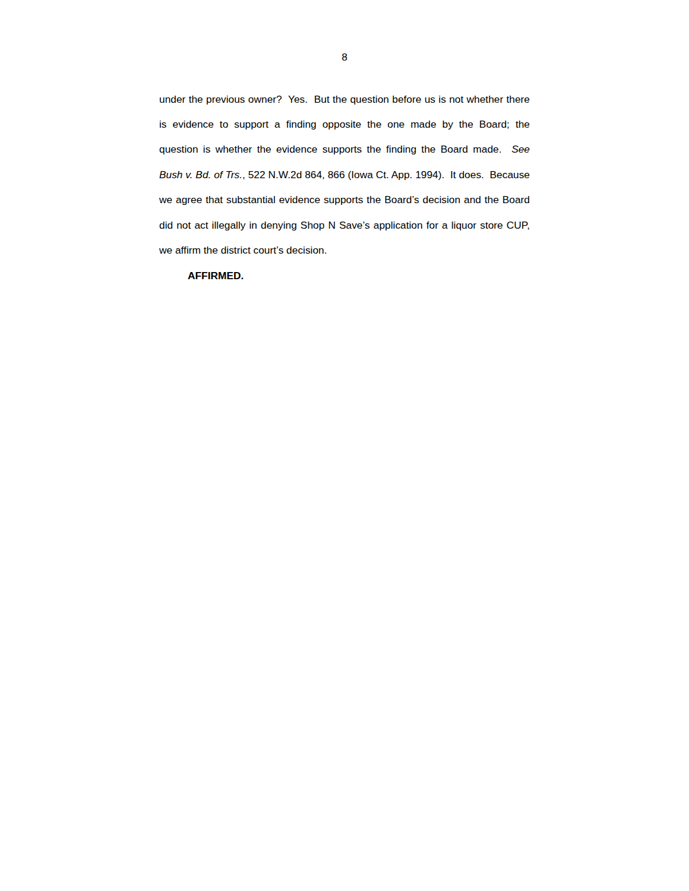8
under the previous owner? Yes. But the question before us is not whether there is evidence to support a finding opposite the one made by the Board; the question is whether the evidence supports the finding the Board made. See Bush v. Bd. of Trs., 522 N.W.2d 864, 866 (Iowa Ct. App. 1994). It does. Because we agree that substantial evidence supports the Board’s decision and the Board did not act illegally in denying Shop N Save’s application for a liquor store CUP, we affirm the district court’s decision.
AFFIRMED.